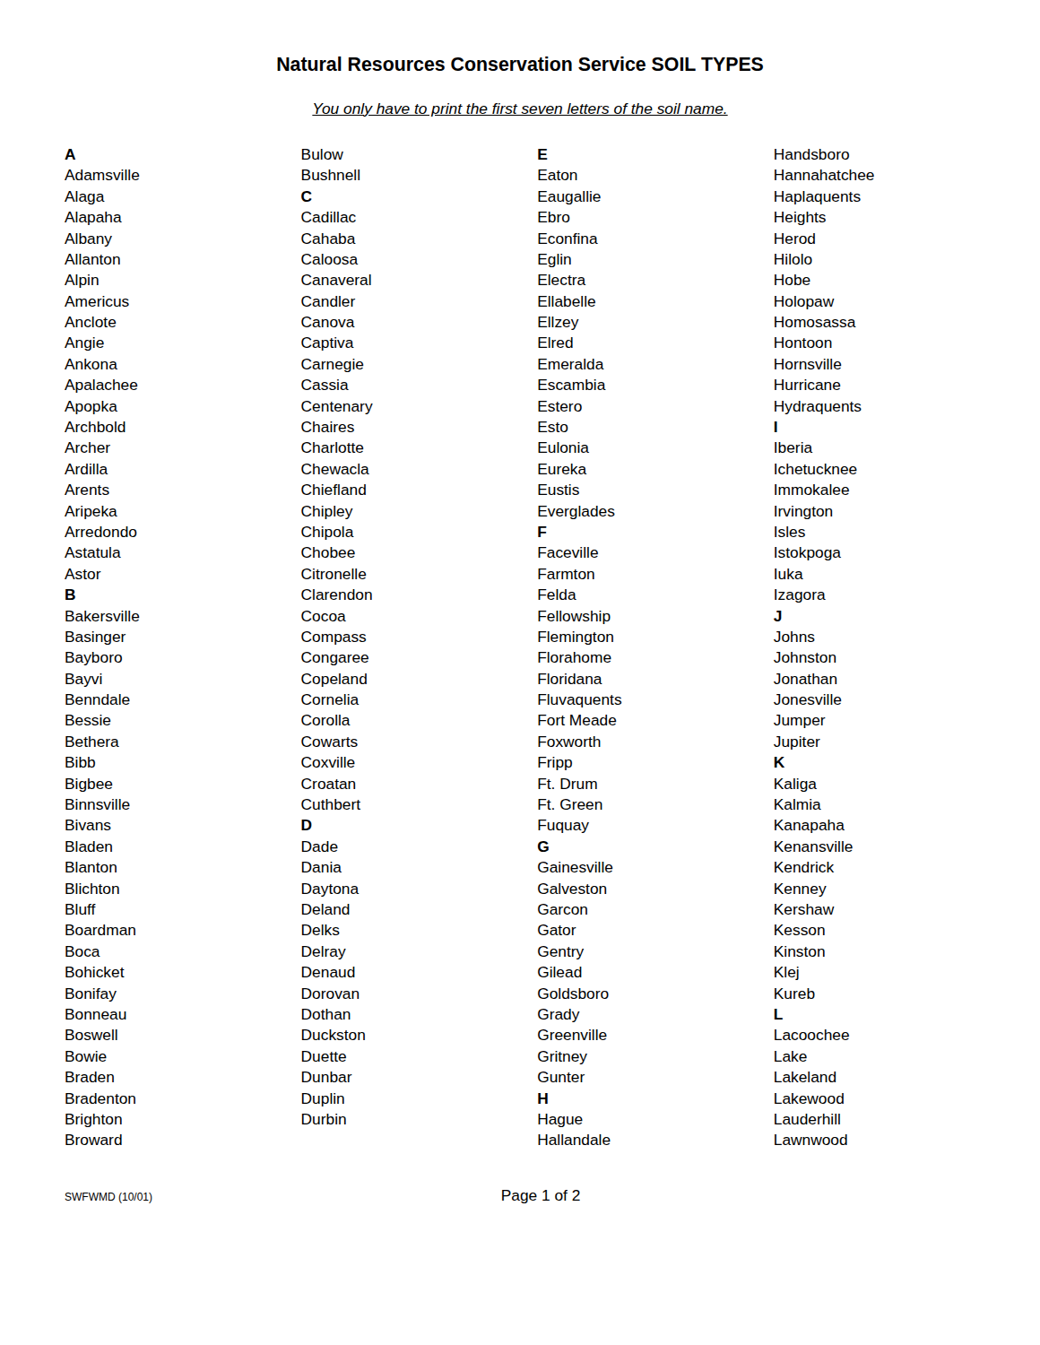Natural Resources Conservation Service SOIL TYPES
You only have to print the first seven letters of the soil name.
A
Adamsville
Alaga
Alapaha
Albany
Allanton
Alpin
Americus
Anclote
Angie
Ankona
Apalachee
Apopka
Archbold
Archer
Ardilla
Arents
Aripeka
Arredondo
Astatula
Astor
B
Bakersville
Basinger
Bayboro
Bayvi
Benndale
Bessie
Bethera
Bibb
Bigbee
Binnsville
Bivans
Bladen
Blanton
Blichton
Bluff
Boardman
Boca
Bohicket
Bonifay
Bonneau
Boswell
Bowie
Braden
Bradenton
Brighton
Broward
Bulow
Bushnell
C
Cadillac
Cahaba
Caloosa
Canaveral
Candler
Canova
Captiva
Carnegie
Cassia
Centenary
Chaires
Charlotte
Chewacla
Chiefland
Chipley
Chipola
Chobee
Citronelle
Clarendon
Cocoa
Compass
Congaree
Copeland
Cornelia
Corolla
Cowarts
Coxville
Croatan
Cuthbert
D
Dade
Dania
Daytona
Deland
Delks
Delray
Denaud
Dorovan
Dothan
Duckston
Duette
Dunbar
Duplin
Durbin
E
Eaton
Eaugallie
Ebro
Econfina
Eglin
Electra
Ellabelle
Ellzey
Elred
Emeralda
Escambia
Estero
Esto
Eulonia
Eureka
Eustis
Everglades
F
Faceville
Farmton
Felda
Fellowship
Flemington
Florahome
Floridana
Fluvaquents
Fort Meade
Foxworth
Fripp
Ft. Drum
Ft. Green
Fuquay
G
Gainesville
Galveston
Garcon
Gator
Gentry
Gilead
Goldsboro
Grady
Greenville
Gritney
Gunter
H
Hague
Hallandale
Handsboro
Hannahatchee
Haplaquents
Heights
Herod
Hilolo
Hobe
Holopaw
Homosassa
Hontoon
Hornsville
Hurricane
Hydraquents
I
Iberia
Ichetucknee
Immokalee
Irvington
Isles
Istokpoga
Iuka
Izagora
J
Johns
Johnston
Jonathan
Jonesville
Jumper
Jupiter
K
Kaliga
Kalmia
Kanapaha
Kenansville
Kendrick
Kenney
Kershaw
Kesson
Kinston
Klej
Kureb
L
Lacoochee
Lake
Lakeland
Lakewood
Lauderhill
Lawnwood
SWFWMD (10/01)
Page 1 of 2